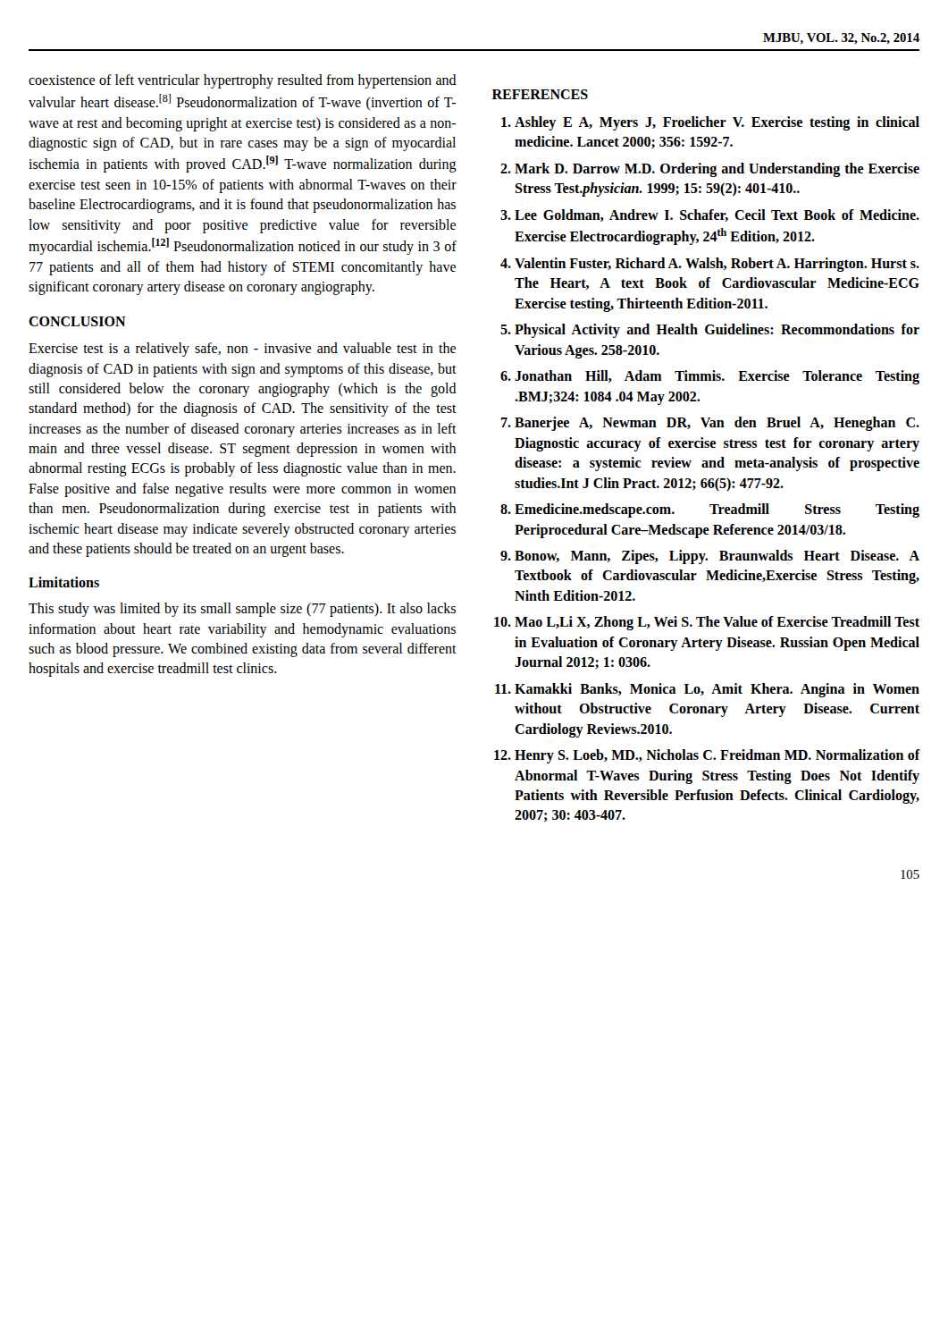MJBU, VOL. 32, No.2, 2014
coexistence of left ventricular hypertrophy resulted from hypertension and valvular heart disease.[8] Pseudonormalization of T-wave (invertion of T- wave at rest and becoming upright at exercise test) is considered as a non-diagnostic sign of CAD, but in rare cases may be a sign of myocardial ischemia in patients with proved CAD.[9] T-wave normalization during exercise test seen in 10-15% of patients with abnormal T-waves on their baseline Electrocardiograms, and it is found that pseudonormalization has low sensitivity and poor positive predictive value for reversible myocardial ischemia.[12] Pseudonormalization noticed in our study in 3 of 77 patients and all of them had history of STEMI concomitantly have significant coronary artery disease on coronary angiography.
CONCLUSION
Exercise test is a relatively safe, non - invasive and valuable test in the diagnosis of CAD in patients with sign and symptoms of this disease, but still considered below the coronary angiography (which is the gold standard method) for the diagnosis of CAD. The sensitivity of the test increases as the number of diseased coronary arteries increases as in left main and three vessel disease. ST segment depression in women with abnormal resting ECGs is probably of less diagnostic value than in men. False positive and false negative results were more common in women than men. Pseudonormalization during exercise test in patients with ischemic heart disease may indicate severely obstructed coronary arteries and these patients should be treated on an urgent bases.
Limitations
This study was limited by its small sample size (77 patients). It also lacks information about heart rate variability and hemodynamic evaluations such as blood pressure. We combined existing data from several different hospitals and exercise treadmill test clinics.
REFERENCES
Ashley E A, Myers J, Froelicher V. Exercise testing in clinical medicine. Lancet 2000; 356: 1592-7.
Mark D. Darrow M.D. Ordering and Understanding the Exercise Stress Test.physician. 1999; 15: 59(2): 401-410..
Lee Goldman, Andrew I. Schafer, Cecil Text Book of Medicine. Exercise Electrocardiography, 24th Edition, 2012.
Valentin Fuster, Richard A. Walsh, Robert A. Harrington. Hurst s. The Heart, A text Book of Cardiovascular Medicine-ECG Exercise testing, Thirteenth Edition-2011.
Physical Activity and Health Guidelines: Recommondations for Various Ages. 258-2010.
Jonathan Hill, Adam Timmis. Exercise Tolerance Testing .BMJ;324: 1084 .04 May 2002.
Banerjee A, Newman DR, Van den Bruel A, Heneghan C. Diagnostic accuracy of exercise stress test for coronary artery disease: a systemic review and meta-analysis of prospective studies.Int J Clin Pract. 2012; 66(5): 477-92.
Emedicine.medscape.com. Treadmill Stress Testing Periprocedural Care–Medscape Reference 2014/03/18.
Bonow, Mann, Zipes, Lippy. Braunwalds Heart Disease. A Textbook of Cardiovascular Medicine,Exercise Stress Testing, Ninth Edition-2012.
Mao L,Li X, Zhong L, Wei S. The Value of Exercise Treadmill Test in Evaluation of Coronary Artery Disease. Russian Open Medical Journal 2012; 1: 0306.
Kamakki Banks, Monica Lo, Amit Khera. Angina in Women without Obstructive Coronary Artery Disease. Current Cardiology Reviews.2010.
Henry S. Loeb, MD., Nicholas C. Freidman MD. Normalization of Abnormal T-Waves During Stress Testing Does Not Identify Patients with Reversible Perfusion Defects. Clinical Cardiology, 2007; 30: 403-407.
105